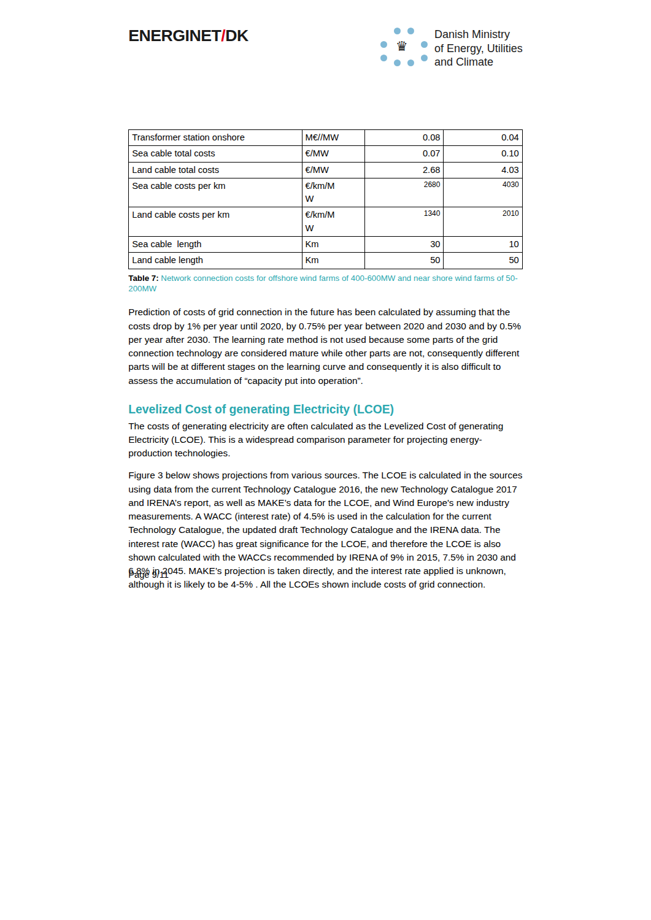ENERGINET/DK
♛
Danish Ministry
of Energy, Utilities
and Climate
| Transformer station onshore | M€//MW | 0.08 | 0.04 |
| Sea cable total costs | €/MW | 0.07 | 0.10 |
| Land cable total costs | €/MW | 2.68 | 4.03 |
| Sea cable costs per km | €/km/M W | 2680 | 4030 |
| Land cable costs per km | €/km/M W | 1340 | 2010 |
| Sea cable length | Km | 30 | 10 |
| Land cable length | Km | 50 | 50 |
Table 7: Network connection costs for offshore wind farms of 400-600MW and near shore wind farms of 50-200MW
Prediction of costs of grid connection in the future has been calculated by assuming that the costs drop by 1% per year until 2020, by 0.75% per year between 2020 and 2030 and by 0.5% per year after 2030. The learning rate method is not used because some parts of the grid connection technology are considered mature while other parts are not, consequently different parts will be at different stages on the learning curve and consequently it is also difficult to assess the accumulation of “capacity put into operation”.
Levelized Cost of generating Electricity (LCOE)
The costs of generating electricity are often calculated as the Levelized Cost of generating Electricity (LCOE). This is a widespread comparison parameter for projecting energy-production technologies.
Figure 3 below shows projections from various sources. The LCOE is calculated in the sources using data from the current Technology Catalogue 2016, the new Technology Catalogue 2017 and IRENA’s report, as well as MAKE’s data for the LCOE, and Wind Europe's new industry measurements. A WACC (interest rate) of 4.5% is used in the calculation for the current Technology Catalogue, the updated draft Technology Catalogue and the IRENA data. The interest rate (WACC) has great significance for the LCOE, and therefore the LCOE is also shown calculated with the WACCs recommended by IRENA of 9% in 2015, 7.5% in 2030 and 6.8% in 2045. MAKE’s projection is taken directly, and the interest rate applied is unknown, although it is likely to be 4-5% . All the LCOEs shown include costs of grid connection.
Page 9/11